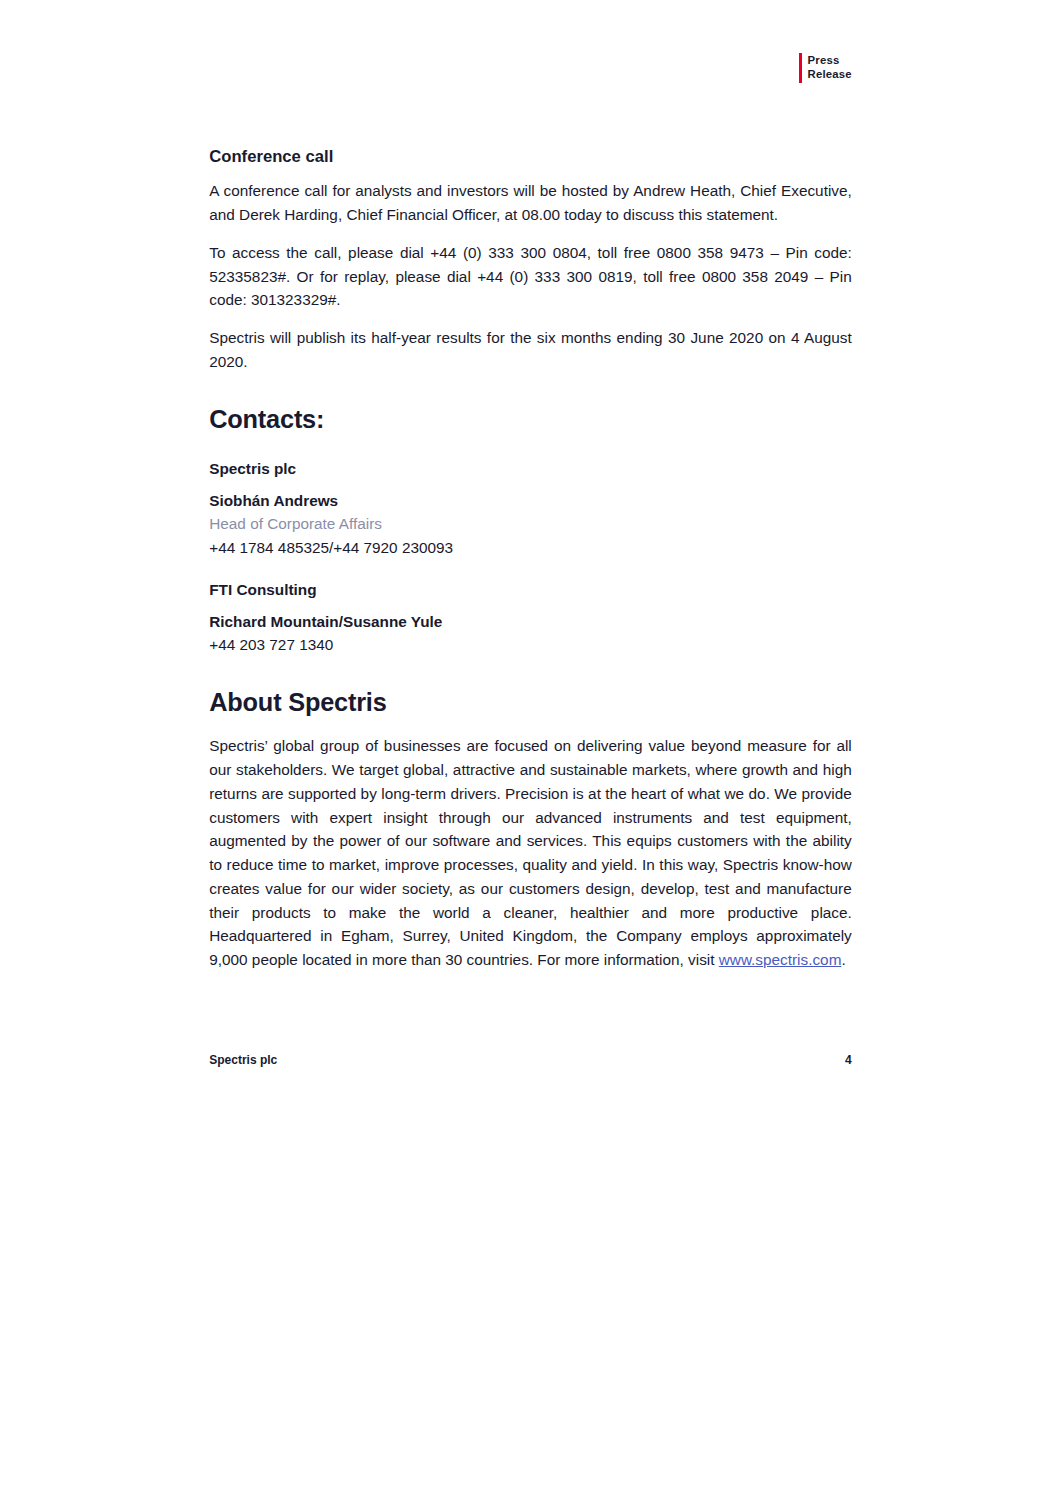Press
Release
Conference call
A conference call for analysts and investors will be hosted by Andrew Heath, Chief Executive, and Derek Harding, Chief Financial Officer, at 08.00 today to discuss this statement.
To access the call, please dial +44 (0) 333 300 0804, toll free 0800 358 9473 – Pin code: 52335823#. Or for replay, please dial +44 (0) 333 300 0819, toll free 0800 358 2049 – Pin code: 301323329#.
Spectris will publish its half-year results for the six months ending 30 June 2020 on 4 August 2020.
Contacts:
Spectris plc
Siobhán Andrews
Head of Corporate Affairs
+44 1784 485325/+44 7920 230093
FTI Consulting
Richard Mountain/Susanne Yule
+44 203 727 1340
About Spectris
Spectris’ global group of businesses are focused on delivering value beyond measure for all our stakeholders. We target global, attractive and sustainable markets, where growth and high returns are supported by long-term drivers. Precision is at the heart of what we do. We provide customers with expert insight through our advanced instruments and test equipment, augmented by the power of our software and services. This equips customers with the ability to reduce time to market, improve processes, quality and yield. In this way, Spectris know-how creates value for our wider society, as our customers design, develop, test and manufacture their products to make the world a cleaner, healthier and more productive place. Headquartered in Egham, Surrey, United Kingdom, the Company employs approximately 9,000 people located in more than 30 countries. For more information, visit www.spectris.com.
Spectris plc 4